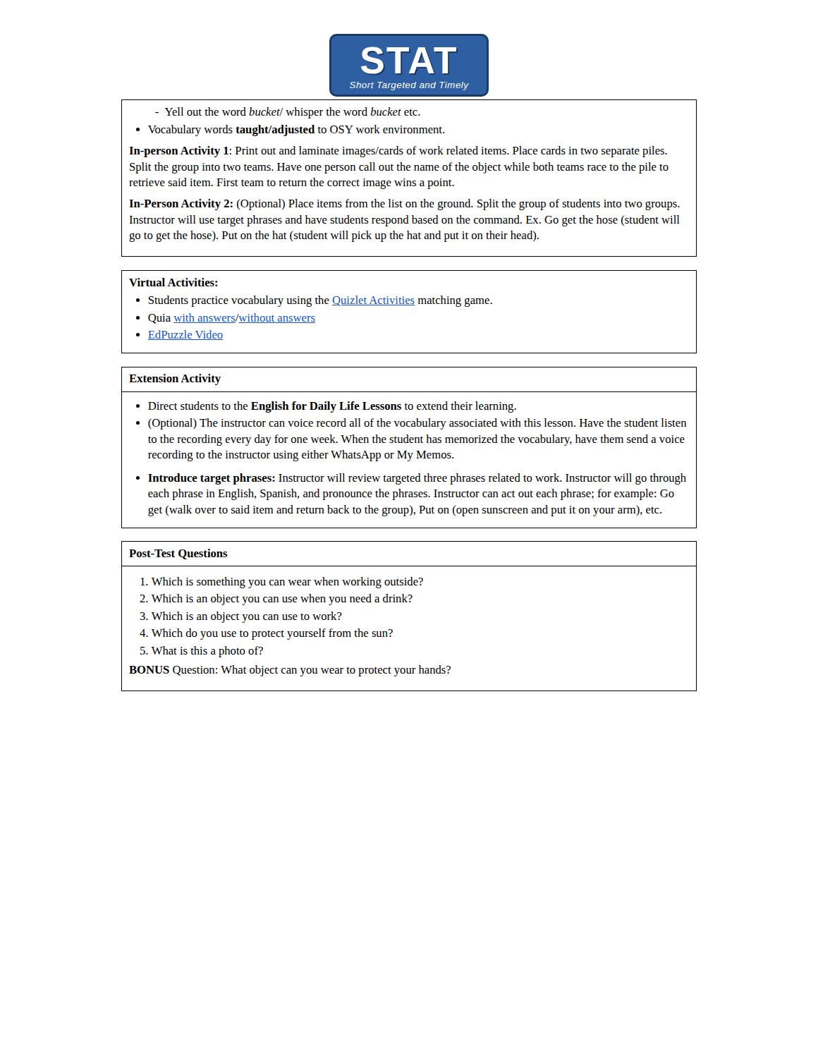STAT Short Targeted and Timely
- Yell out the word bucket/ whisper the word bucket etc.
Vocabulary words taught/adjusted to OSY work environment.
In-person Activity 1: Print out and laminate images/cards of work related items. Place cards in two separate piles. Split the group into two teams. Have one person call out the name of the object while both teams race to the pile to retrieve said item. First team to return the correct image wins a point.
In-Person Activity 2: (Optional) Place items from the list on the ground. Split the group of students into two groups. Instructor will use target phrases and have students respond based on the command. Ex. Go get the hose (student will go to get the hose). Put on the hat (student will pick up the hat and put it on their head).
Virtual Activities:
Students practice vocabulary using the Quizlet Activities matching game.
Quia with answers/without answers
EdPuzzle Video
Extension Activity
Direct students to the English for Daily Life Lessons to extend their learning.
(Optional) The instructor can voice record all of the vocabulary associated with this lesson. Have the student listen to the recording every day for one week. When the student has memorized the vocabulary, have them send a voice recording to the instructor using either WhatsApp or My Memos.
Introduce target phrases: Instructor will review targeted three phrases related to work. Instructor will go through each phrase in English, Spanish, and pronounce the phrases. Instructor can act out each phrase; for example: Go get (walk over to said item and return back to the group), Put on (open sunscreen and put it on your arm), etc.
Post-Test Questions
Which is something you can wear when working outside?
Which is an object you can use when you need a drink?
Which is an object you can use to work?
Which do you use to protect yourself from the sun?
What is this a photo of?
BONUS Question: What object can you wear to protect your hands?